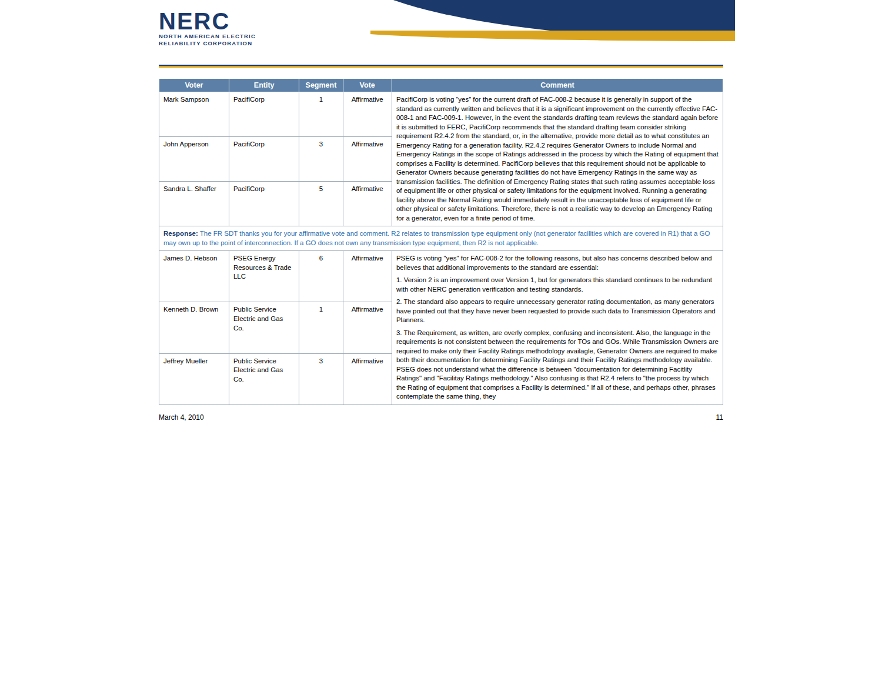NERC
NORTH AMERICAN ELECTRIC
RELIABILITY CORPORATION
| Voter | Entity | Segment | Vote | Comment |
| --- | --- | --- | --- | --- |
| Mark Sampson | PacifiCorp | 1 | Affirmative | PacifiCorp is voting “yes” for the current draft of FAC-008-2 because it is generally in support of the standard as currently written and believes that it is a significant improvement on the currently effective FAC-008-1 and FAC-009-1. However, in the event the standards drafting team reviews the standard again before it is submitted to FERC, PacifiCorp recommends that the standard drafting team consider striking requirement R2.4.2 from the standard, or, in the alternative, provide more detail as to what constitutes an Emergency Rating for a generation facility. R2.4.2 requires Generator Owners to include Normal and Emergency Ratings in the scope of Ratings addressed in the process by which the Rating of equipment that comprises a Facility is determined. PacifiCorp believes that this requirement should not be applicable to Generator Owners because generating facilities do not have Emergency Ratings in the same way as transmission facilities. The definition of Emergency Rating states that such rating assumes acceptable loss of equipment life or other physical or safety limitations for the equipment involved. Running a generating facility above the Normal Rating would immediately result in the unacceptable loss of equipment life or other physical or safety limitations. Therefore, there is not a realistic way to develop an Emergency Rating for a generator, even for a finite period of time. |
| John Apperson | PacifiCorp | 3 | Affirmative |
| Sandra L. Shaffer | PacifiCorp | 5 | Affirmative |
| Response: The FR SDT thanks you for your affirmative vote and comment. R2 relates to transmission type equipment only (not generator facilities which are covered in R1) that a GO may own up to the point of interconnection. If a GO does not own any transmission type equipment, then R2 is not applicable. |
| James D. Hebson | PSEG Energy Resources & Trade LLC | 6 | Affirmative | PSEG is voting "yes" for FAC-008-2 for the following reasons, but also has concerns described below and believes that additional improvements to the standard are essential: 1. Version 2 is an improvement over Version 1, but for generators this standard continues to be redundant with other NERC generation verification and testing standards. 2. The standard also appears to require unnecessary generator rating documentation, as many generators have pointed out that they have never been requested to provide such data to Transmission Operators and Planners. 3. The Requirement, as written, are overly complex, confusing and inconsistent. Also, the language in the requirements is not consistent between the requirements for TOs and GOs. While Transmission Owners are required to make only their Facility Ratings methodology availagle, Generator Owners are required to make both their documentation for determining Facility Ratings and their Facility Ratings methodology available. PSEG does not understand what the difference is between "documentation for determining Facitlity Ratings" and "Facilitay Ratings methodology." Also confusing is that R2.4 refers to "the process by which the Rating of equipment that comprises a Facility is determined." If all of these, and perhaps other, phrases contemplate the same thing, they |
| Kenneth D. Brown | Public Service Electric and Gas Co. | 1 | Affirmative |
| Jeffrey Mueller | Public Service Electric and Gas Co. | 3 | Affirmative |
March 4, 2010 11